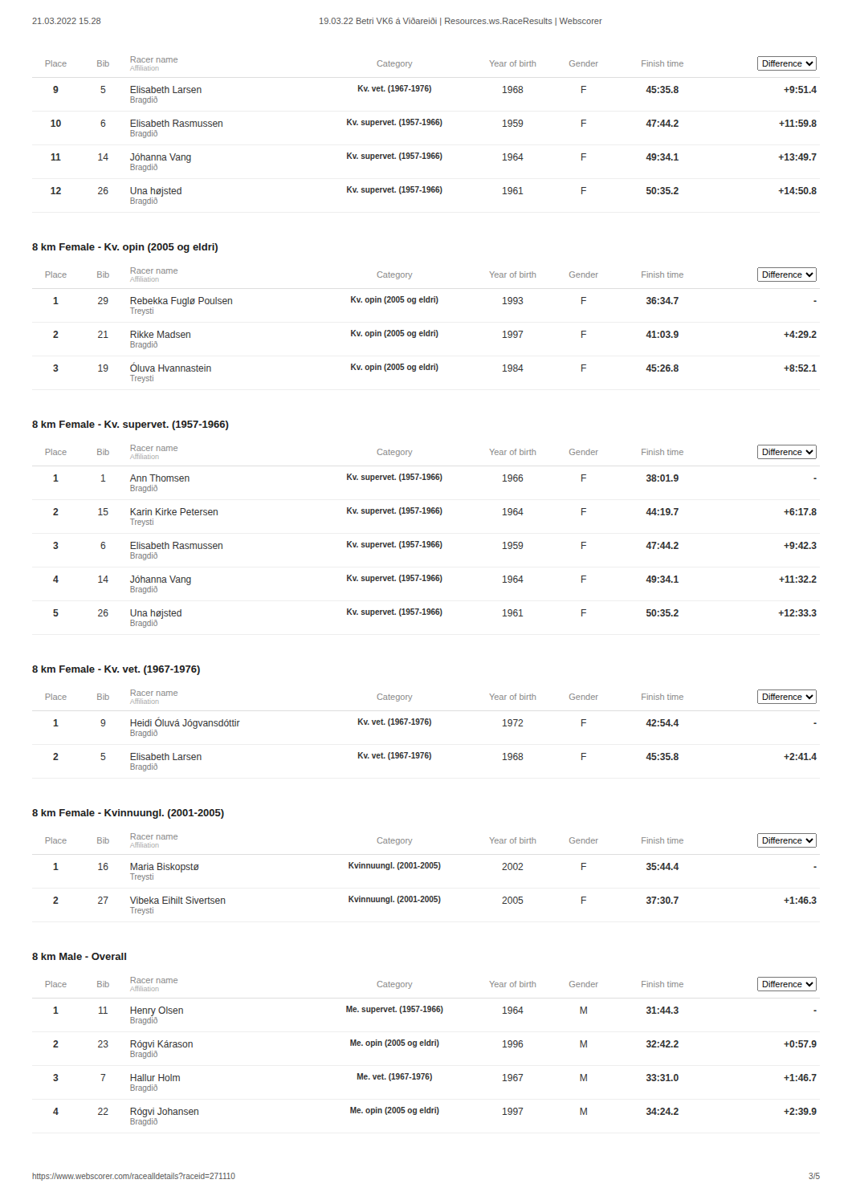21.03.2022 15.28 19.03.22 Betri VK6 á Viðareiði | Resources.ws.RaceResults | Webscorer
| Place | Bib | Racer name Affiliation | Category | Year of birth | Gender | Finish time | Difference |
| --- | --- | --- | --- | --- | --- | --- | --- |
| 9 | 5 | Elisabeth Larsen Bragdið | Kv. vet. (1967-1976) | 1968 | F | 45:35.8 | +9:51.4 |
| 10 | 6 | Elisabeth Rasmussen Bragdið | Kv. supervet. (1957-1966) | 1959 | F | 47:44.2 | +11:59.8 |
| 11 | 14 | Jóhanna Vang Bragdið | Kv. supervet. (1957-1966) | 1964 | F | 49:34.1 | +13:49.7 |
| 12 | 26 | Una højsted Bragdið | Kv. supervet. (1957-1966) | 1961 | F | 50:35.2 | +14:50.8 |
8 km Female - Kv. opin (2005 og eldri)
| Place | Bib | Racer name Affiliation | Category | Year of birth | Gender | Finish time | Difference |
| --- | --- | --- | --- | --- | --- | --- | --- |
| 1 | 29 | Rebekka Fuglø Poulsen Treysti | Kv. opin (2005 og eldri) | 1993 | F | 36:34.7 | - |
| 2 | 21 | Rikke Madsen Bragdið | Kv. opin (2005 og eldri) | 1997 | F | 41:03.9 | +4:29.2 |
| 3 | 19 | Óluva Hvannastein Treysti | Kv. opin (2005 og eldri) | 1984 | F | 45:26.8 | +8:52.1 |
8 km Female - Kv. supervet. (1957-1966)
| Place | Bib | Racer name Affiliation | Category | Year of birth | Gender | Finish time | Difference |
| --- | --- | --- | --- | --- | --- | --- | --- |
| 1 | 1 | Ann Thomsen Bragdið | Kv. supervet. (1957-1966) | 1966 | F | 38:01.9 | - |
| 2 | 15 | Karin Kirke Petersen Treysti | Kv. supervet. (1957-1966) | 1964 | F | 44:19.7 | +6:17.8 |
| 3 | 6 | Elisabeth Rasmussen Bragdið | Kv. supervet. (1957-1966) | 1959 | F | 47:44.2 | +9:42.3 |
| 4 | 14 | Jóhanna Vang Bragdið | Kv. supervet. (1957-1966) | 1964 | F | 49:34.1 | +11:32.2 |
| 5 | 26 | Una højsted Bragdið | Kv. supervet. (1957-1966) | 1961 | F | 50:35.2 | +12:33.3 |
8 km Female - Kv. vet. (1967-1976)
| Place | Bib | Racer name Affiliation | Category | Year of birth | Gender | Finish time | Difference |
| --- | --- | --- | --- | --- | --- | --- | --- |
| 1 | 9 | Heidi Óluvá Jógvansdóttir Bragdið | Kv. vet. (1967-1976) | 1972 | F | 42:54.4 | - |
| 2 | 5 | Elisabeth Larsen Bragdið | Kv. vet. (1967-1976) | 1968 | F | 45:35.8 | +2:41.4 |
8 km Female - Kvinnuungl. (2001-2005)
| Place | Bib | Racer name Affiliation | Category | Year of birth | Gender | Finish time | Difference |
| --- | --- | --- | --- | --- | --- | --- | --- |
| 1 | 16 | Maria Biskopstø Treysti | Kvinnuungl. (2001-2005) | 2002 | F | 35:44.4 | - |
| 2 | 27 | Vibeka Eihilt Sivertsen Treysti | Kvinnuungl. (2001-2005) | 2005 | F | 37:30.7 | +1:46.3 |
8 km Male - Overall
| Place | Bib | Racer name Affiliation | Category | Year of birth | Gender | Finish time | Difference |
| --- | --- | --- | --- | --- | --- | --- | --- |
| 1 | 11 | Henry Olsen Bragdið | Me. supervet. (1957-1966) | 1964 | M | 31:44.3 | - |
| 2 | 23 | Rógvi Kárason Bragdið | Me. opin (2005 og eldri) | 1996 | M | 32:42.2 | +0:57.9 |
| 3 | 7 | Hallur Holm Bragdið | Me. vet. (1967-1976) | 1967 | M | 33:31.0 | +1:46.7 |
| 4 | 22 | Rógvi Johansen Bragdið | Me. opin (2005 og eldri) | 1997 | M | 34:24.2 | +2:39.9 |
https://www.webscorer.com/racealldetails?raceid=271110 3/5